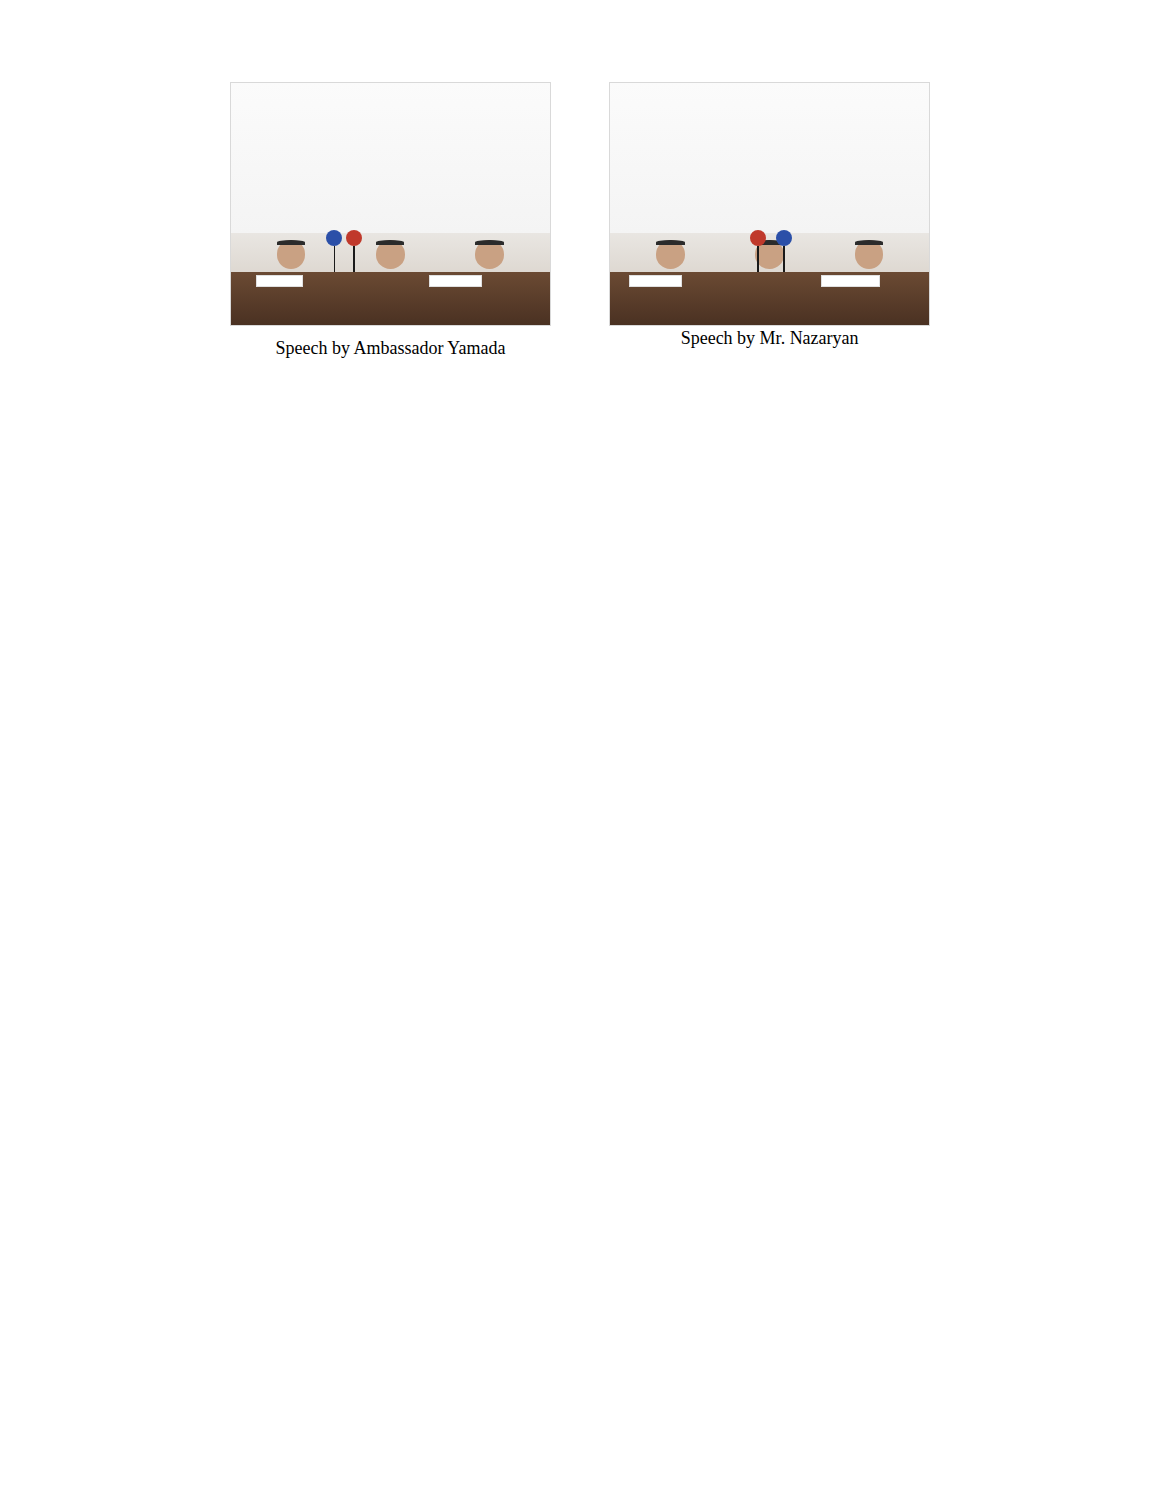Speech by Ambassador Yamada
Speech by Mr. Nazaryan